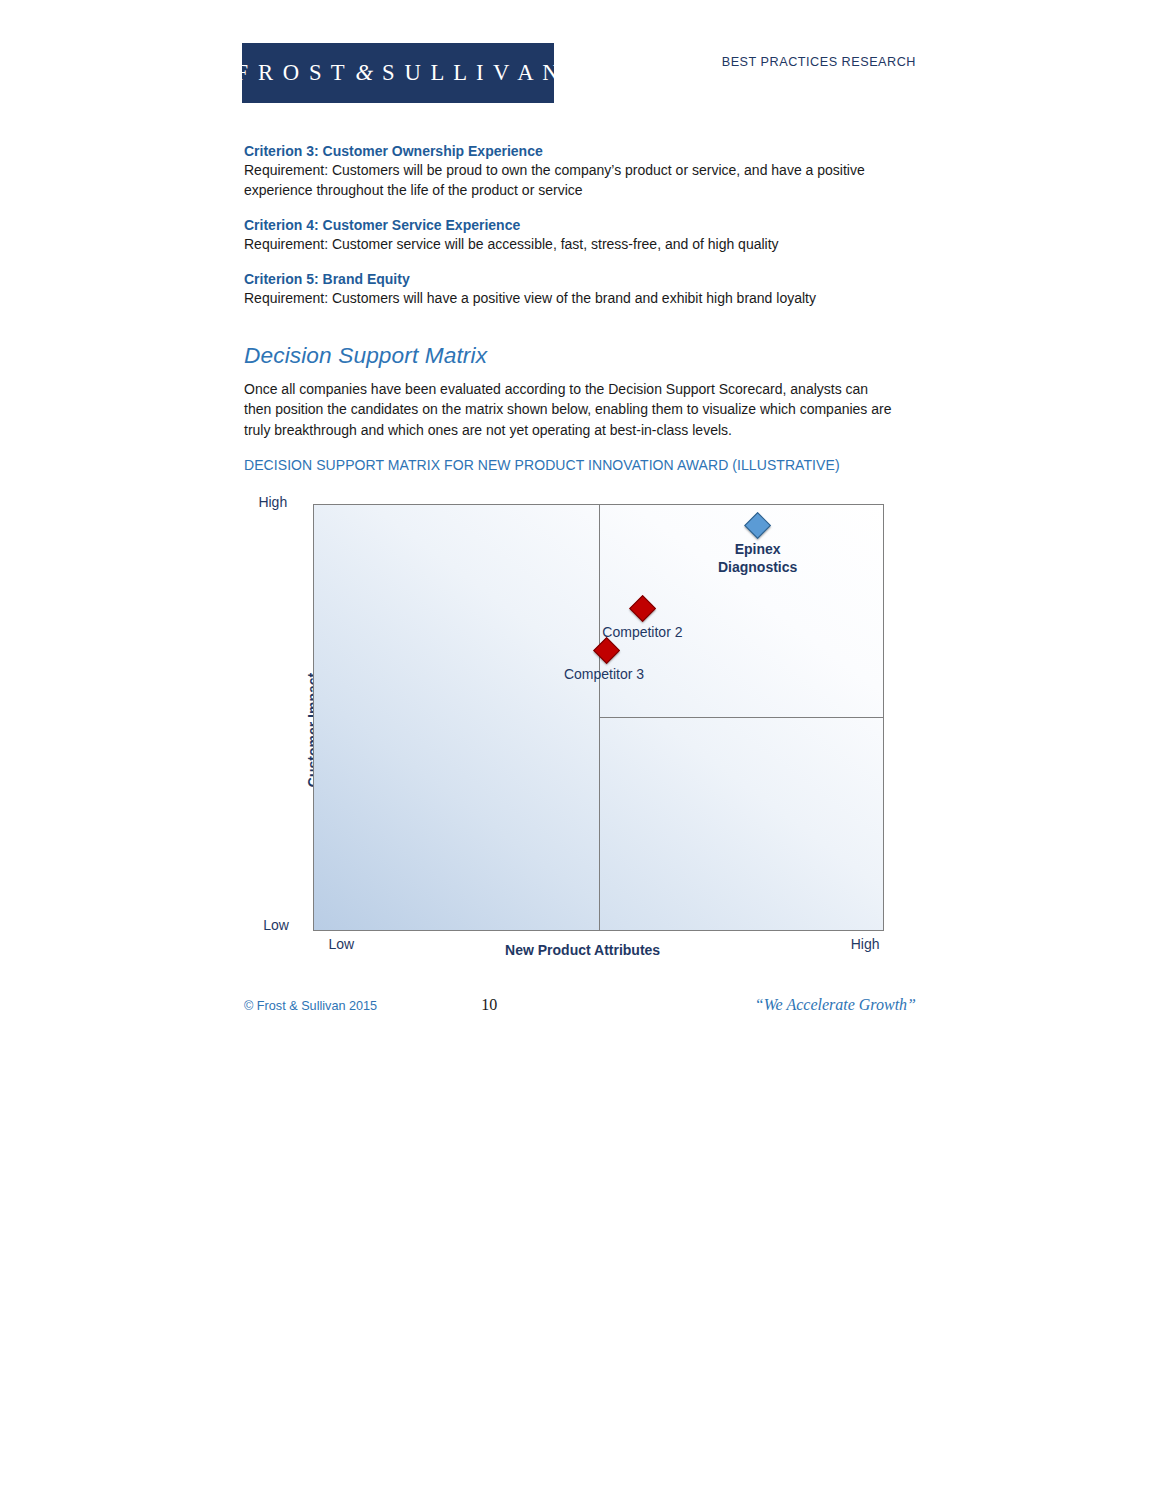F R O S T & S U L L I V A N
BEST PRACTICES RESEARCH
Criterion 3: Customer Ownership Experience
Requirement: Customers will be proud to own the company’s product or service, and have a positive experience throughout the life of the product or service
Criterion 4: Customer Service Experience
Requirement: Customer service will be accessible, fast, stress-free, and of high quality
Criterion 5: Brand Equity
Requirement: Customers will have a positive view of the brand and exhibit high brand loyalty
Decision Support Matrix
Once all companies have been evaluated according to the Decision Support Scorecard, analysts can then position the candidates on the matrix shown below, enabling them to visualize which companies are truly breakthrough and which ones are not yet operating at best-in-class levels.
DECISION SUPPORT MATRIX FOR NEW PRODUCT INNOVATION AWARD (ILLUSTRATIVE)
High
Low
Customer Impact
Epinex
Diagnostics
Competitor 2
Competitor 3
Low
New Product Attributes
High
© Frost & Sullivan 2015
10
“We Accelerate Growth”